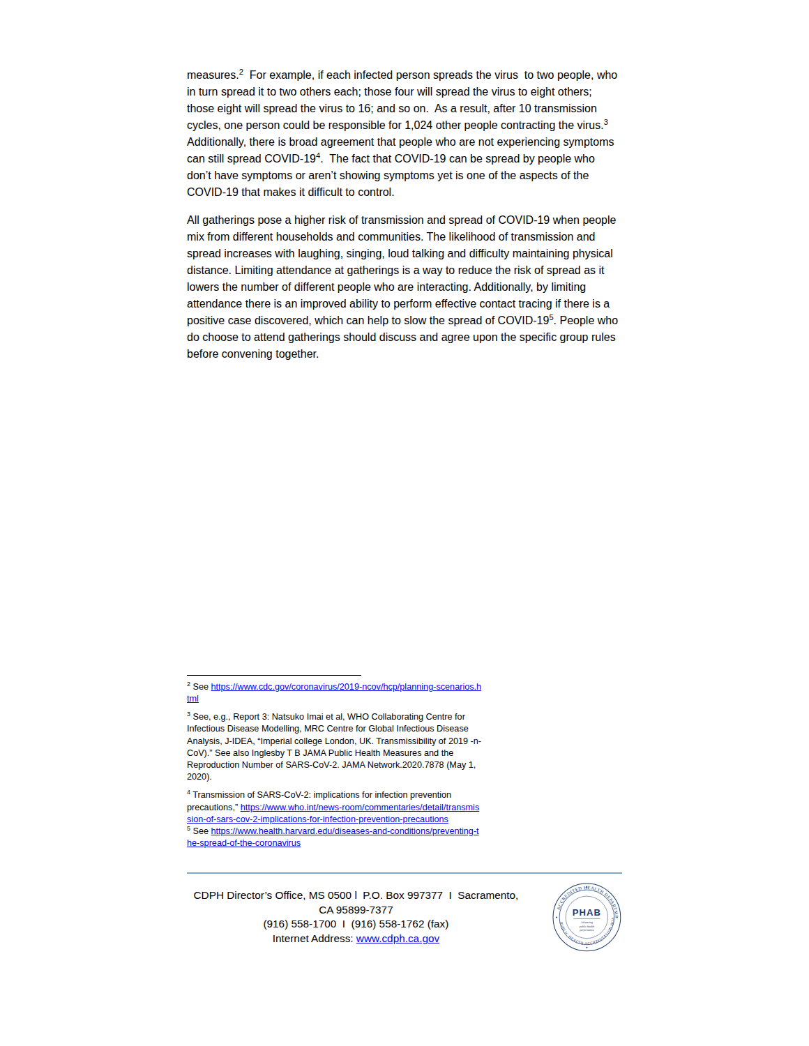measures.2 For example, if each infected person spreads the virus to two people, who in turn spread it to two others each; those four will spread the virus to eight others; those eight will spread the virus to 16; and so on. As a result, after 10 transmission cycles, one person could be responsible for 1,024 other people contracting the virus.3 Additionally, there is broad agreement that people who are not experiencing symptoms can still spread COVID-194. The fact that COVID-19 can be spread by people who don’t have symptoms or aren’t showing symptoms yet is one of the aspects of the COVID-19 that makes it difficult to control.
All gatherings pose a higher risk of transmission and spread of COVID-19 when people mix from different households and communities. The likelihood of transmission and spread increases with laughing, singing, loud talking and difficulty maintaining physical distance. Limiting attendance at gatherings is a way to reduce the risk of spread as it lowers the number of different people who are interacting. Additionally, by limiting attendance there is an improved ability to perform effective contact tracing if there is a positive case discovered, which can help to slow the spread of COVID-195. People who do choose to attend gatherings should discuss and agree upon the specific group rules before convening together.
2 See https://www.cdc.gov/coronavirus/2019-ncov/hcp/planning-scenarios.html
3 See, e.g., Report 3: Natsuko Imai et al, WHO Collaborating Centre for Infectious Disease Modelling, MRC Centre for Global Infectious Disease Analysis, J-IDEA, “Imperial college London, UK. Transmissibility of 2019 -n-CoV).” See also Inglesby T B JAMA Public Health Measures and the Reproduction Number of SARS-CoV-2. JAMA Network.2020.7878 (May 1, 2020).
4 Transmission of SARS-CoV-2: implications for infection prevention precautions,” https://www.who.int/news-room/commentaries/detail/transmission-of-sars-cov-2-implications-for-infection-prevention-precautions
5 See https://www.health.harvard.edu/diseases-and-conditions/preventing-the-spread-of-the-coronavirus
CDPH Director’s Office, MS 0500 l P.O. Box 997377 I Sacramento, CA 95899-7377
(916) 558-1700 I (916) 558-1762 (fax)
Internet Address: www.cdph.ca.gov
ACCREDITED HEALTH DEPARTMENT PUBLIC HEALTH ACCREDITATION BOARD PHAB Advancing public health performance